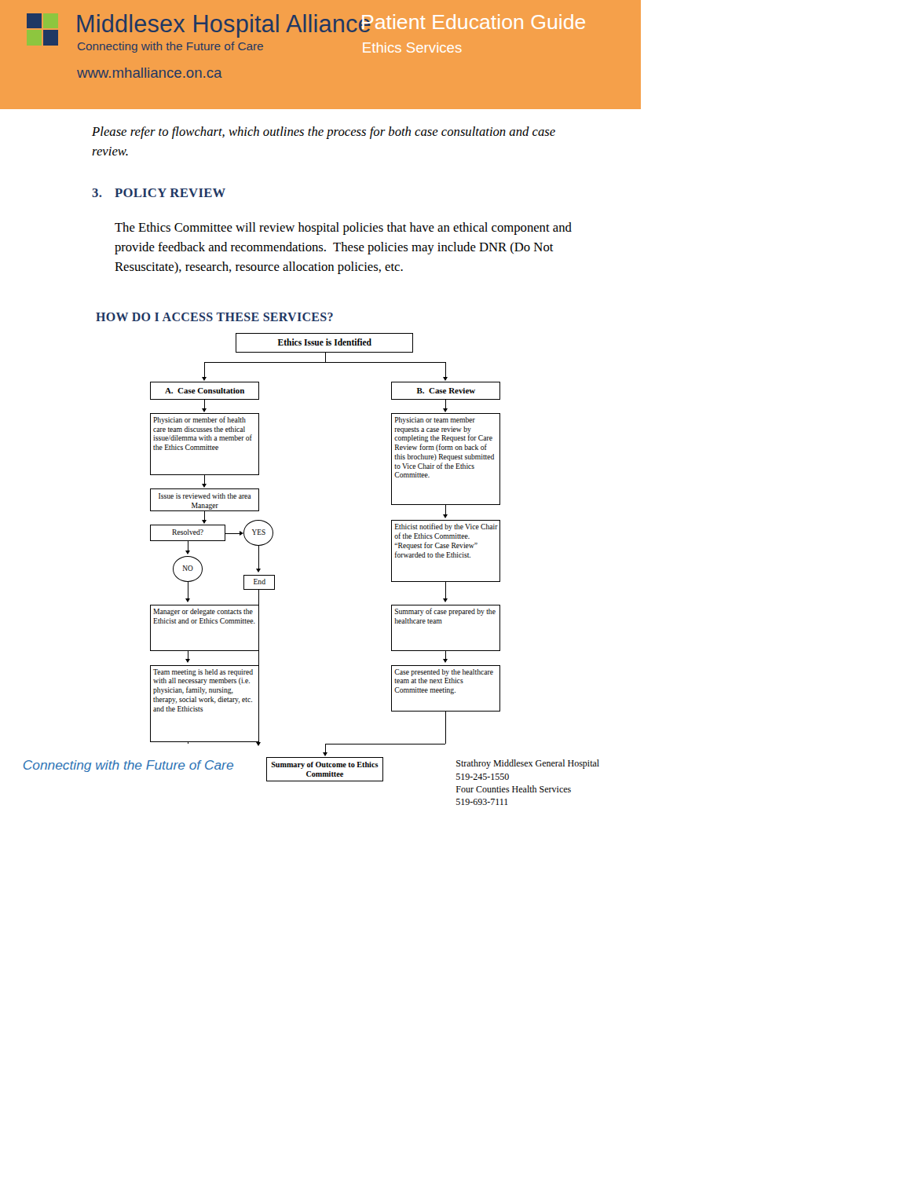Middlesex Hospital Alliance
Connecting with the Future of Care
www.mhalliance.on.ca
Patient Education Guide
Ethics Services
Please refer to flowchart, which outlines the process for both case consultation and case review.
3. POLICY REVIEW
The Ethics Committee will review hospital policies that have an ethical component and provide feedback and recommendations. These policies may include DNR (Do Not Resuscitate), research, resource allocation policies, etc.
HOW DO I ACCESS THESE SERVICES?
Ethics Issue is Identified
A. Case Consultation
B. Case Review
Physician or member of health care team discusses the ethical issue/dilemma with a member of the Ethics Committee
Physician or team member requests a case review by completing the Request for Care Review form (form on back of this brochure) Request submitted to Vice Chair of the Ethics Committee.
Issue is reviewed with the area Manager
Resolved?
YES
NO
End
Ethicist notified by the Vice Chair of the Ethics Committee. “Request for Case Review” forwarded to the Ethicist.
Manager or delegate contacts the Ethicist and or Ethics Committee.
Summary of case prepared by the healthcare team
Team meeting is held as required with all necessary members (i.e. physician, family, nursing, therapy, social work, dietary, etc. and the Ethicists
Case presented by the healthcare team at the next Ethics Committee meeting.
Summary of Outcome to Ethics Committee
Connecting with the Future of Care
Strathroy Middlesex General Hospital
519-245-1550
Four Counties Health Services
519-693-7111